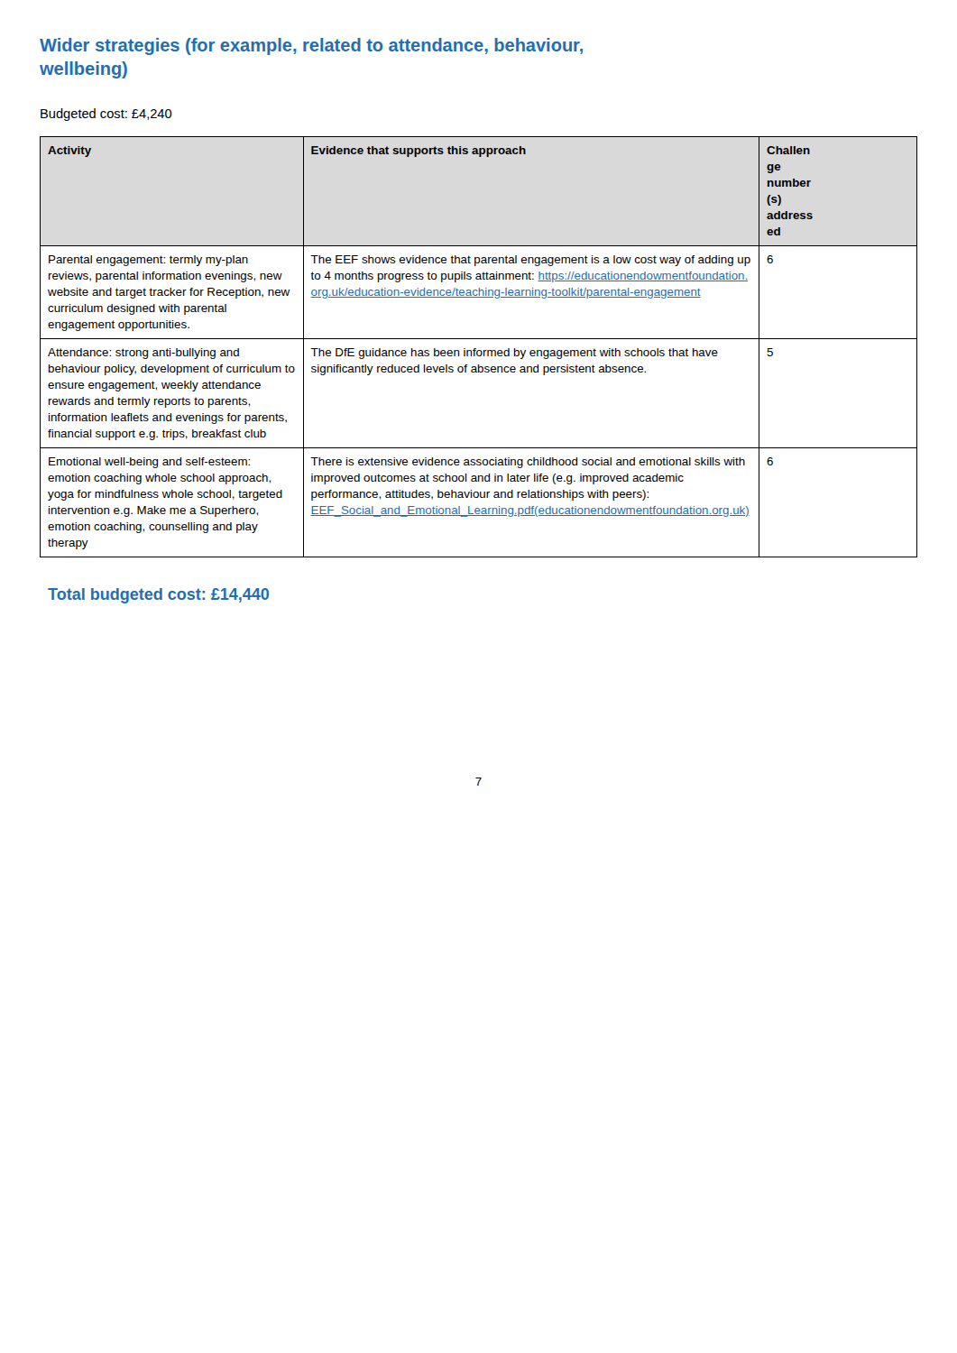Wider strategies (for example, related to attendance, behaviour,
wellbeing)
Budgeted cost: £4,240
| Activity | Evidence that supports this approach | Challen ge number (s) address ed |
| --- | --- | --- |
| Parental engagement: termly my-plan reviews, parental information evenings, new website and target tracker for Reception, new curriculum designed with parental engagement opportunities. | The EEF shows evidence that parental engagement is a low cost way of adding up to 4 months progress to pupils attainment: https://educationendowmentfoundation.org.uk/education-evidence/teaching-learning-toolkit/parental-engagement | 6 |
| Attendance: strong anti-bullying and behaviour policy, development of curriculum to ensure engagement, weekly attendance rewards and termly reports to parents, information leaflets and evenings for parents, financial support e.g. trips, breakfast club | The DfE guidance has been informed by engagement with schools that have significantly reduced levels of absence and persistent absence. | 5 |
| Emotional well-being and self-esteem: emotion coaching whole school approach, yoga for mindfulness whole school, targeted intervention e.g. Make me a Superhero, emotion coaching, counselling and play therapy | There is extensive evidence associating childhood social and emotional skills with improved outcomes at school and in later life (e.g. improved academic performance, attitudes, behaviour and relationships with peers): EEF_Social_and_Emotional_Learning.pdf(educationendowmentfoundation.org.uk) | 6 |
Total budgeted cost: £14,440
7